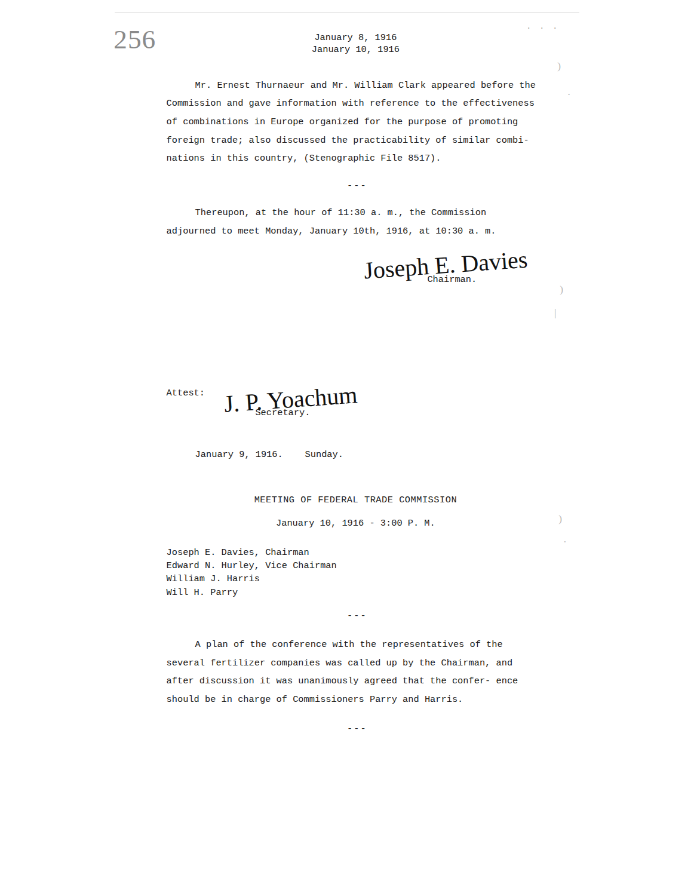256
· · ·
) · ) | ) ·
January 8, 1916
January 10, 1916
Mr. Ernest Thurnaeur and Mr. William Clark appeared before the Commission and gave information with reference to the effectiveness of combinations in Europe organized for the purpose of promoting foreign trade; also discussed the practicability of similar combi- nations in this country, (Stenographic File 8517).
---
Thereupon, at the hour of 11:30 a. m., the Commission adjourned to meet Monday, January 10th, 1916, at 10:30 a. m.
Joseph E. Davies
Chairman.
Attest: J. P. Yoachum
Secretary.
January 9, 1916. Sunday.
MEETING OF FEDERAL TRADE COMMISSION
January 10, 1916 - 3:00 P. M.
Joseph E. Davies, Chairman
Edward N. Hurley, Vice Chairman
William J. Harris
Will H. Parry
---
A plan of the conference with the representatives of the several fertilizer companies was called up by the Chairman, and after discussion it was unanimously agreed that the confer- ence should be in charge of Commissioners Parry and Harris.
---